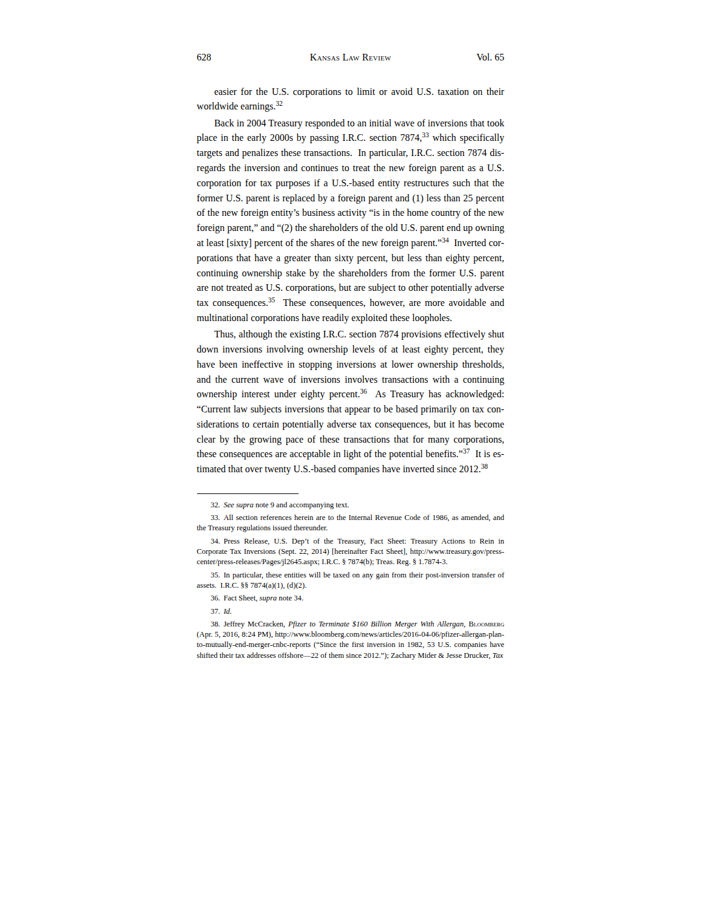628
Kansas Law Review
Vol. 65
easier for the U.S. corporations to limit or avoid U.S. taxation on their worldwide earnings.32
Back in 2004 Treasury responded to an initial wave of inversions that took place in the early 2000s by passing I.R.C. section 7874,33 which specifically targets and penalizes these transactions. In particular, I.R.C. section 7874 disregards the inversion and continues to treat the new foreign parent as a U.S. corporation for tax purposes if a U.S.-based entity restructures such that the former U.S. parent is replaced by a foreign parent and (1) less than 25 percent of the new foreign entity’s business activity “is in the home country of the new foreign parent,” and “(2) the shareholders of the old U.S. parent end up owning at least [sixty] percent of the shares of the new foreign parent.”34 Inverted corporations that have a greater than sixty percent, but less than eighty percent, continuing ownership stake by the shareholders from the former U.S. parent are not treated as U.S. corporations, but are subject to other potentially adverse tax consequences.35 These consequences, however, are more avoidable and multinational corporations have readily exploited these loopholes.
Thus, although the existing I.R.C. section 7874 provisions effectively shut down inversions involving ownership levels of at least eighty percent, they have been ineffective in stopping inversions at lower ownership thresholds, and the current wave of inversions involves transactions with a continuing ownership interest under eighty percent.36 As Treasury has acknowledged: “Current law subjects inversions that appear to be based primarily on tax considerations to certain potentially adverse tax consequences, but it has become clear by the growing pace of these transactions that for many corporations, these consequences are acceptable in light of the potential benefits.”37 It is estimated that over twenty U.S.-based companies have inverted since 2012.38
32. See supra note 9 and accompanying text.
33. All section references herein are to the Internal Revenue Code of 1986, as amended, and the Treasury regulations issued thereunder.
34. Press Release, U.S. Dep’t of the Treasury, Fact Sheet: Treasury Actions to Rein in Corporate Tax Inversions (Sept. 22, 2014) [hereinafter Fact Sheet], http://www.treasury.gov/press-center/press-releases/Pages/jl2645.aspx; I.R.C. § 7874(b); Treas. Reg. § 1.7874-3.
35. In particular, these entities will be taxed on any gain from their post-inversion transfer of assets. I.R.C. §§ 7874(a)(1), (d)(2).
36. Fact Sheet, supra note 34.
37. Id.
38. Jeffrey McCracken, Pfizer to Terminate $160 Billion Merger With Allergan, Bloomberg (Apr. 5, 2016, 8:24 PM), http://www.bloomberg.com/news/articles/2016-04-06/pfizer-allergan-plan-to-mutually-end-merger-cnbc-reports (“Since the first inversion in 1982, 53 U.S. companies have shifted their tax addresses offshore—22 of them since 2012.”); Zachary Mider & Jesse Drucker, Tax